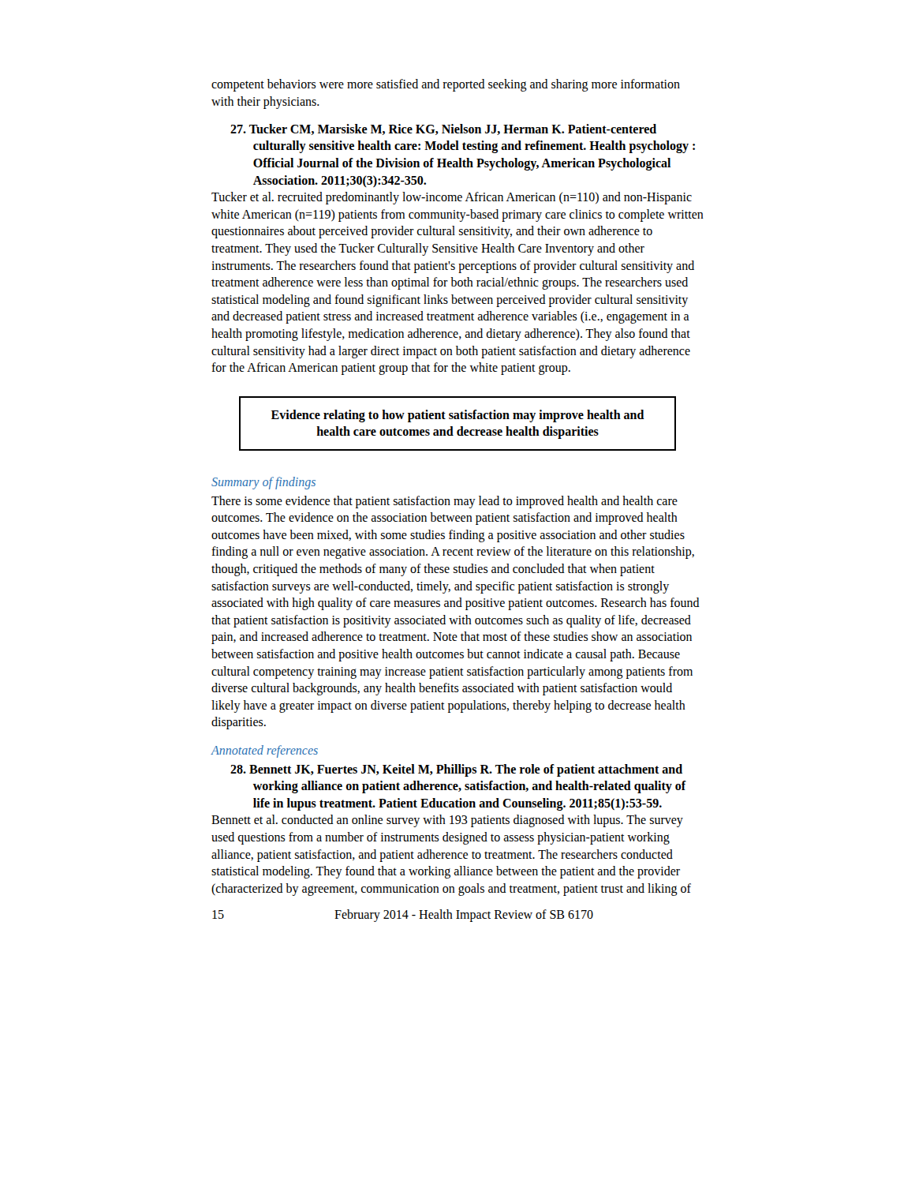competent behaviors were more satisfied and reported seeking and sharing more information with their physicians.
27. Tucker CM, Marsiske M, Rice KG, Nielson JJ, Herman K. Patient-centered culturally sensitive health care: Model testing and refinement. Health psychology : Official Journal of the Division of Health Psychology, American Psychological Association. 2011;30(3):342-350.
Tucker et al. recruited predominantly low-income African American (n=110) and non-Hispanic white American (n=119) patients from community-based primary care clinics to complete written questionnaires about perceived provider cultural sensitivity, and their own adherence to treatment. They used the Tucker Culturally Sensitive Health Care Inventory and other instruments. The researchers found that patient's perceptions of provider cultural sensitivity and treatment adherence were less than optimal for both racial/ethnic groups. The researchers used statistical modeling and found significant links between perceived provider cultural sensitivity and decreased patient stress and increased treatment adherence variables (i.e., engagement in a health promoting lifestyle, medication adherence, and dietary adherence). They also found that cultural sensitivity had a larger direct impact on both patient satisfaction and dietary adherence for the African American patient group that for the white patient group.
Evidence relating to how patient satisfaction may improve health and health care outcomes and decrease health disparities
Summary of findings
There is some evidence that patient satisfaction may lead to improved health and health care outcomes. The evidence on the association between patient satisfaction and improved health outcomes have been mixed, with some studies finding a positive association and other studies finding a null or even negative association. A recent review of the literature on this relationship, though, critiqued the methods of many of these studies and concluded that when patient satisfaction surveys are well-conducted, timely, and specific patient satisfaction is strongly associated with high quality of care measures and positive patient outcomes. Research has found that patient satisfaction is positivity associated with outcomes such as quality of life, decreased pain, and increased adherence to treatment. Note that most of these studies show an association between satisfaction and positive health outcomes but cannot indicate a causal path. Because cultural competency training may increase patient satisfaction particularly among patients from diverse cultural backgrounds, any health benefits associated with patient satisfaction would likely have a greater impact on diverse patient populations, thereby helping to decrease health disparities.
Annotated references
28. Bennett JK, Fuertes JN, Keitel M, Phillips R. The role of patient attachment and working alliance on patient adherence, satisfaction, and health-related quality of life in lupus treatment. Patient Education and Counseling. 2011;85(1):53-59.
Bennett et al. conducted an online survey with 193 patients diagnosed with lupus. The survey used questions from a number of instruments designed to assess physician-patient working alliance, patient satisfaction, and patient adherence to treatment. The researchers conducted statistical modeling. They found that a working alliance between the patient and the provider (characterized by agreement, communication on goals and treatment, patient trust and liking of
15
February 2014 - Health Impact Review of SB 6170